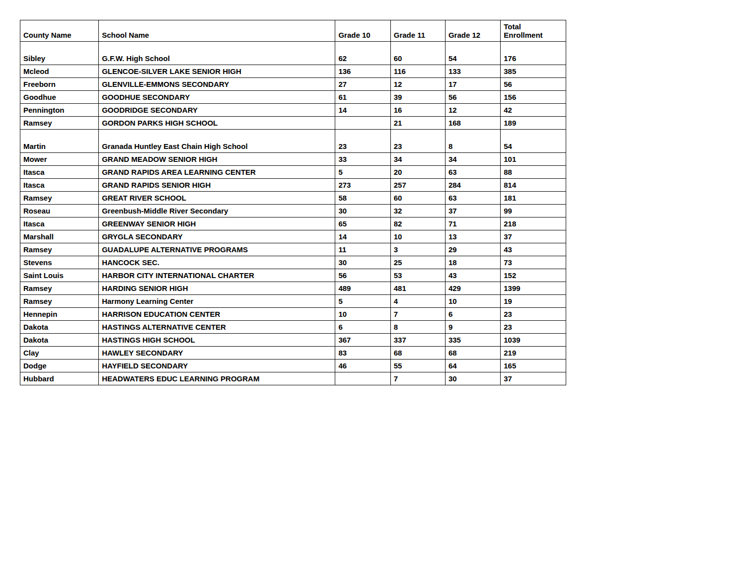| County Name | School Name | Grade 10 | Grade 11 | Grade 12 | Total Enrollment |
| --- | --- | --- | --- | --- | --- |
| Sibley | G.F.W. High School | 62 | 60 | 54 | 176 |
| Mcleod | GLENCOE-SILVER LAKE SENIOR HIGH | 136 | 116 | 133 | 385 |
| Freeborn | GLENVILLE-EMMONS SECONDARY | 27 | 12 | 17 | 56 |
| Goodhue | GOODHUE SECONDARY | 61 | 39 | 56 | 156 |
| Pennington | GOODRIDGE SECONDARY | 14 | 16 | 12 | 42 |
| Ramsey | GORDON PARKS HIGH SCHOOL | | 21 | 168 | 189 |
| Martin | Granada Huntley East Chain High School | 23 | 23 | 8 | 54 |
| Mower | GRAND MEADOW SENIOR HIGH | 33 | 34 | 34 | 101 |
| Itasca | GRAND RAPIDS AREA LEARNING CENTER | 5 | 20 | 63 | 88 |
| Itasca | GRAND RAPIDS SENIOR HIGH | 273 | 257 | 284 | 814 |
| Ramsey | GREAT RIVER SCHOOL | 58 | 60 | 63 | 181 |
| Roseau | Greenbush-Middle River Secondary | 30 | 32 | 37 | 99 |
| Itasca | GREENWAY SENIOR HIGH | 65 | 82 | 71 | 218 |
| Marshall | GRYGLA SECONDARY | 14 | 10 | 13 | 37 |
| Ramsey | GUADALUPE ALTERNATIVE PROGRAMS | 11 | 3 | 29 | 43 |
| Stevens | HANCOCK SEC. | 30 | 25 | 18 | 73 |
| Saint Louis | HARBOR CITY INTERNATIONAL CHARTER | 56 | 53 | 43 | 152 |
| Ramsey | HARDING SENIOR HIGH | 489 | 481 | 429 | 1399 |
| Ramsey | Harmony Learning Center | 5 | 4 | 10 | 19 |
| Hennepin | HARRISON EDUCATION CENTER | 10 | 7 | 6 | 23 |
| Dakota | HASTINGS ALTERNATIVE CENTER | 6 | 8 | 9 | 23 |
| Dakota | HASTINGS HIGH SCHOOL | 367 | 337 | 335 | 1039 |
| Clay | HAWLEY SECONDARY | 83 | 68 | 68 | 219 |
| Dodge | HAYFIELD SECONDARY | 46 | 55 | 64 | 165 |
| Hubbard | HEADWATERS EDUC LEARNING PROGRAM | | 7 | 30 | 37 |